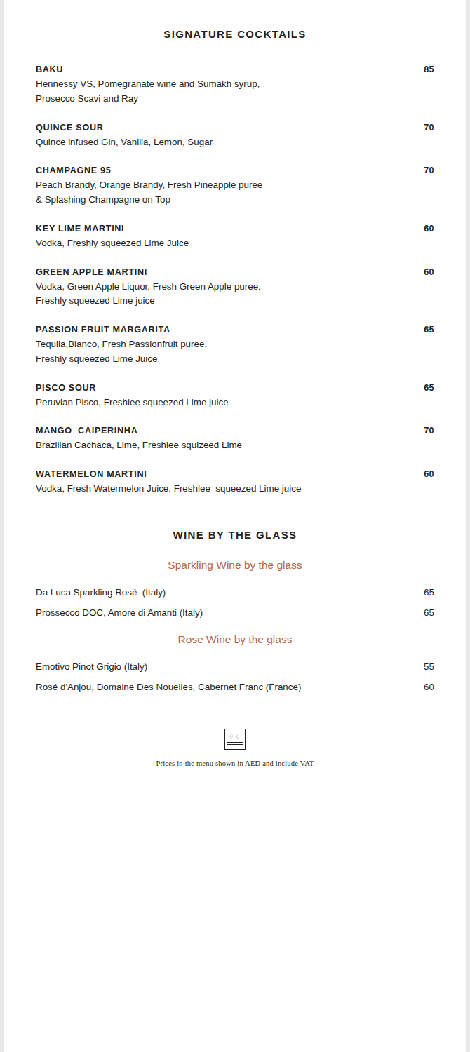Signature Cocktails
Baku 85
Hennessy VS, Pomegranate wine and Sumakh syrup,
Prosecco Scavi and Ray
Quince Sour 70
Quince infused Gin, Vanilla, Lemon, Sugar
Champagne 95 70
Peach Brandy, Orange Brandy, Fresh Pineapple puree
& Splashing Champagne on Top
Key Lime Martini 60
Vodka, Freshly squeezed Lime Juice
Green Apple Martini 60
Vodka, Green Apple Liquor, Fresh Green Apple puree,
Freshly squeezed Lime juice
Passion Fruit Margarita 65
Tequila,Blanco, Fresh Passionfruit puree,
Freshly squeezed Lime Juice
Pisco Sour 65
Peruvian Pisco, Freshlee squeezed Lime juice
Mango Caiperinha 70
Brazilian Cachaca, Lime, Freshlee squizeed Lime
Watermelon Martini 60
Vodka, Fresh Watermelon Juice, Freshlee squeezed Lime juice
Wine by the Glass
Sparkling Wine by the glass
Da Luca Sparkling Rosé (Italy) 65
Prossecco DOC, Amore di Amanti (Italy) 65
Rose Wine by the glass
Emotivo Pinot Grigio (Italy) 55
Rosé d'Anjou, Domaine Des Nouelles, Cabernet Franc (France) 60
♢♢
Prices in the menu shown in AED and include VAT